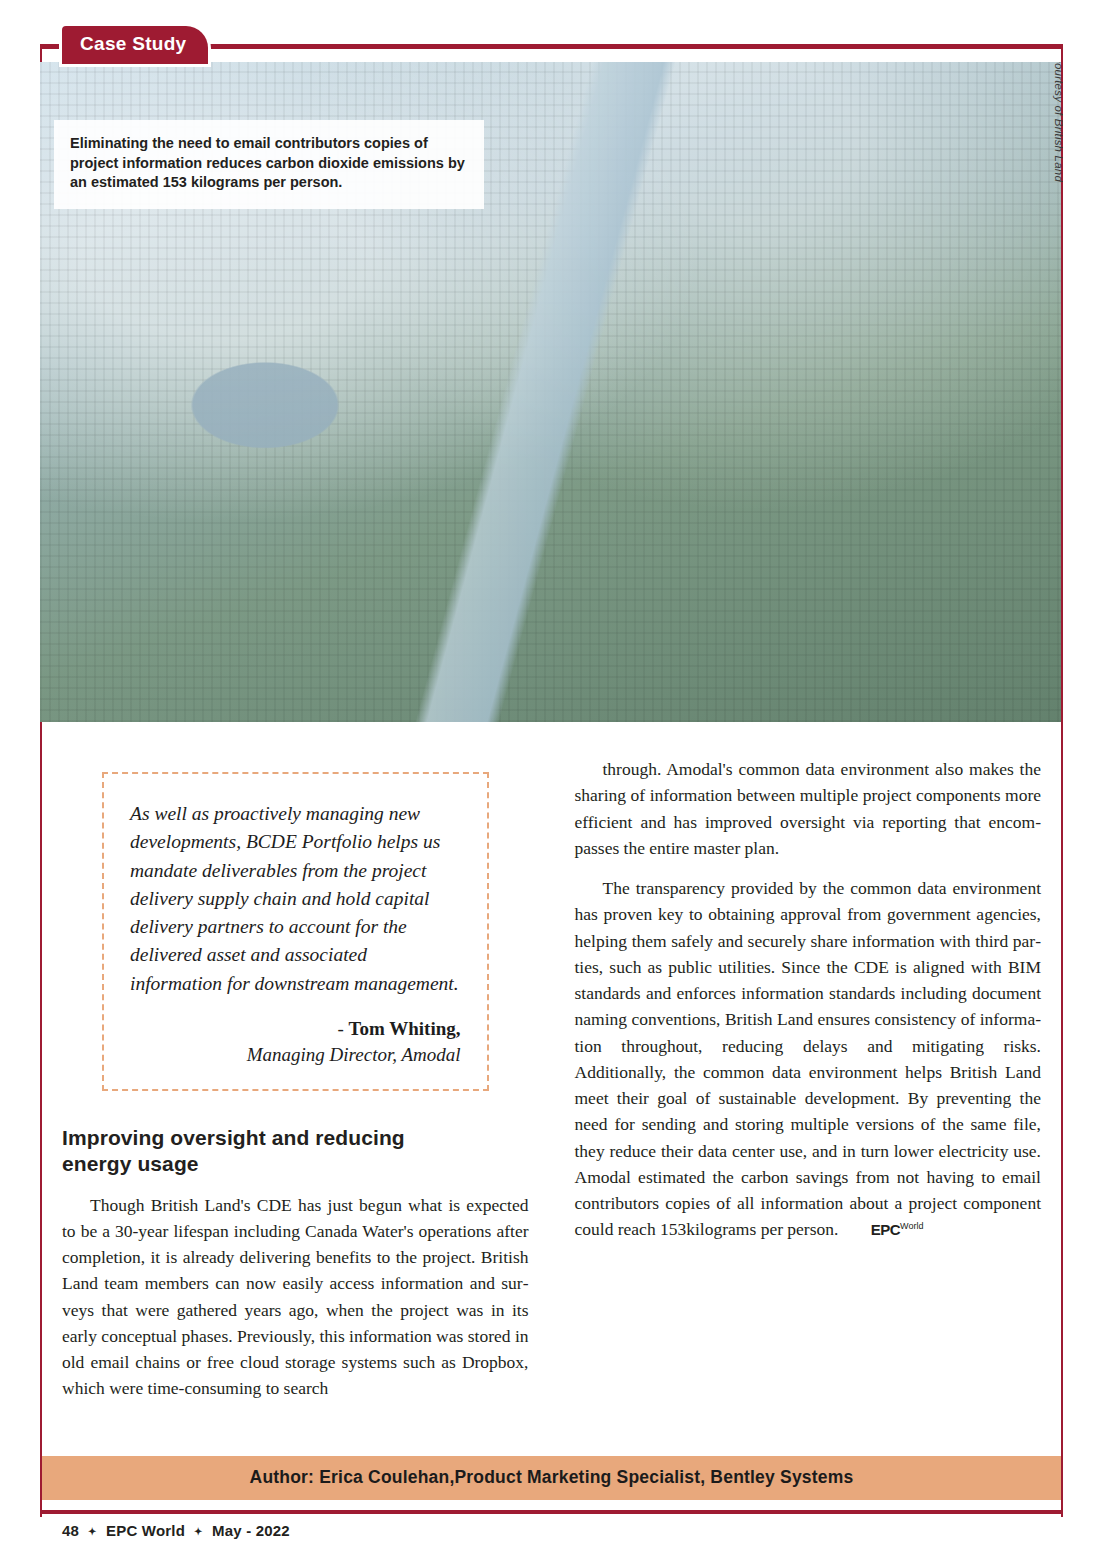Case Study
Eliminating the need to email contributors copies of project information reduces carbon dioxide emissions by an estimated 153 kilograms per person.
Image courtesy of British Land
As well as proactively managing new developments, BCDE Portfolio helps us mandate deliverables from the project delivery supply chain and hold capital delivery partners to account for the delivered asset and associated information for downstream management.
- Tom Whiting,
Managing Director, Amodal
Improving oversight and reducing
energy usage
Though British Land's CDE has just begun what is expected to be a 30-year lifespan including Canada Water's operations after completion, it is already delivering benefits to the project. British Land team members can now easily access information and surveys that were gathered years ago, when the project was in its early conceptual phases. Previously, this information was stored in old email chains or free cloud storage systems such as Dropbox, which were time-consuming to search
through. Amodal's common data environment also makes the sharing of information between multiple project components more efficient and has improved oversight via reporting that encompasses the entire master plan.
The transparency provided by the common data environment has proven key to obtaining approval from government agencies, helping them safely and securely share information with third parties, such as public utilities. Since the CDE is aligned with BIM standards and enforces information standards including document naming conventions, British Land ensures consistency of information throughout, reducing delays and mitigating risks. Additionally, the common data environment helps British Land meet their goal of sustainable development. By preventing the need for sending and storing multiple versions of the same file, they reduce their data center use, and in turn lower electricity use. Amodal estimated the carbon savings from not having to email contributors copies of all information about a project component could reach 153kilograms per person. EPCWorld
Author: Erica Coulehan,Product Marketing Specialist, Bentley Systems
48 ✦ EPC World ✦ May - 2022